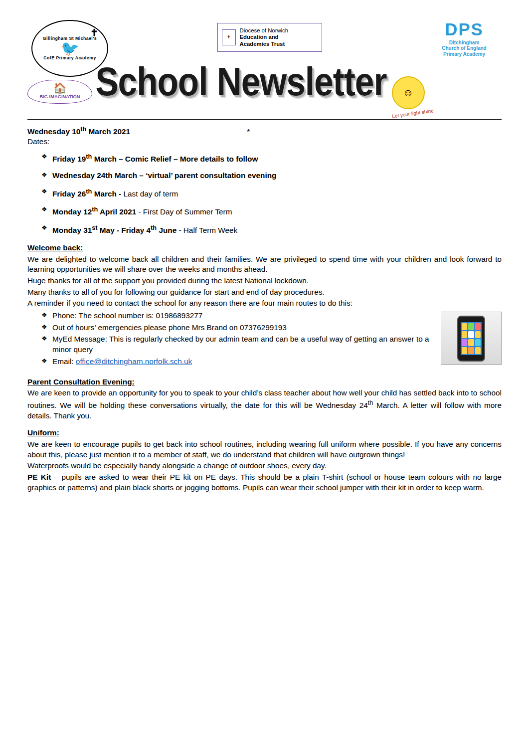Gillingham St Michael's
🐦
✝
CofE Primary Academy
🏠
BIG IMAGINATION
✝
Diocese of Norwich
Education and
Academies Trust
DPS
Ditchingham
Church of England
Primary Academy
School Newsletter ☺
Let your light shine
Wednesday 10th March 2021 *
Dates:
Friday 19th March – Comic Relief – More details to follow
Wednesday 24th March – ‘virtual’ parent consultation evening
Friday 26th March - Last day of term
Monday 12th April 2021 - First Day of Summer Term
Monday 31st May - Friday 4th June - Half Term Week
Welcome back:
We are delighted to welcome back all children and their families. We are privileged to spend time with your children and look forward to learning opportunities we will share over the weeks and months ahead.
Huge thanks for all of the support you provided during the latest National lockdown.
Many thanks to all of you for following our guidance for start and end of day procedures.
A reminder if you need to contact the school for any reason there are four main routes to do this:
Phone: The school number is: 01986893277
Out of hours’ emergencies please phone Mrs Brand on 07376299193
MyEd Message: This is regularly checked by our admin team and can be a useful way of getting an answer to a minor query
Email: office@ditchingham.norfolk.sch.uk
Parent Consultation Evening:
We are keen to provide an opportunity for you to speak to your child’s class teacher about how well your child has settled back into to school routines. We will be holding these conversations virtually, the date for this will be Wednesday 24th March. A letter will follow with more details. Thank you.
Uniform:
We are keen to encourage pupils to get back into school routines, including wearing full uniform where possible. If you have any concerns about this, please just mention it to a member of staff, we do understand that children will have outgrown things!
Waterproofs would be especially handy alongside a change of outdoor shoes, every day.
PE Kit – pupils are asked to wear their PE kit on PE days. This should be a plain T-shirt (school or house team colours with no large graphics or patterns) and plain black shorts or jogging bottoms. Pupils can wear their school jumper with their kit in order to keep warm.